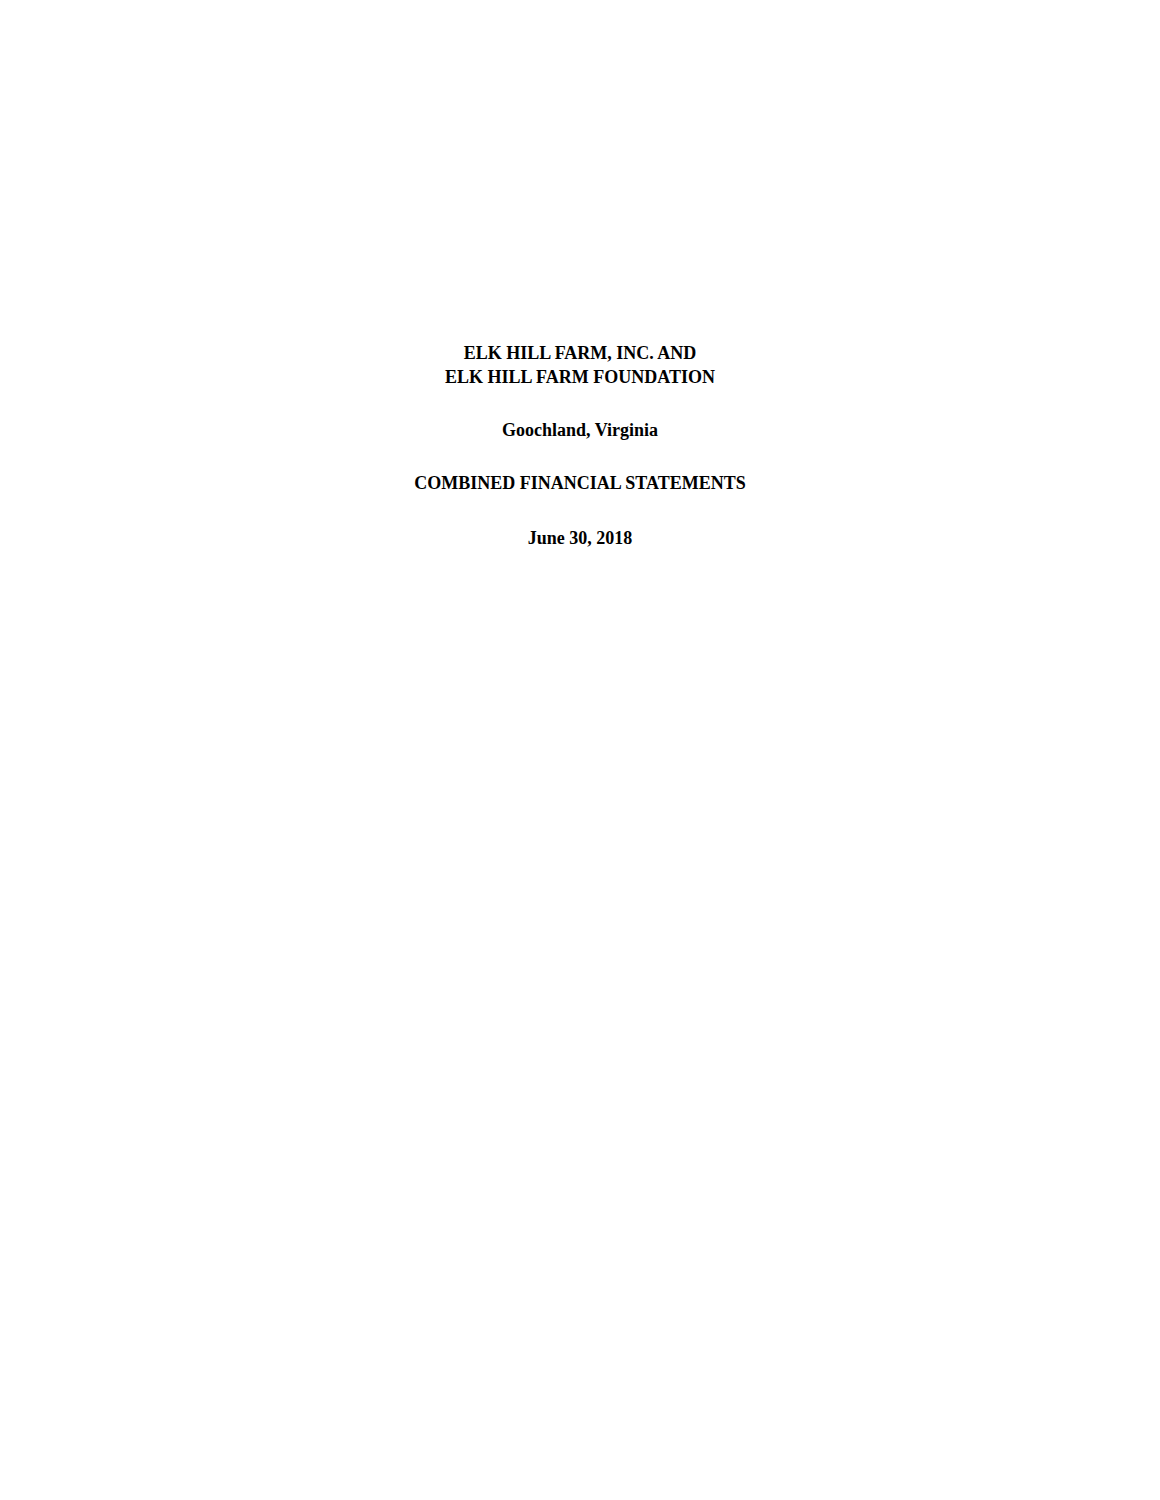ELK HILL FARM, INC. AND
ELK HILL FARM FOUNDATION
Goochland, Virginia
COMBINED FINANCIAL STATEMENTS
June 30, 2018